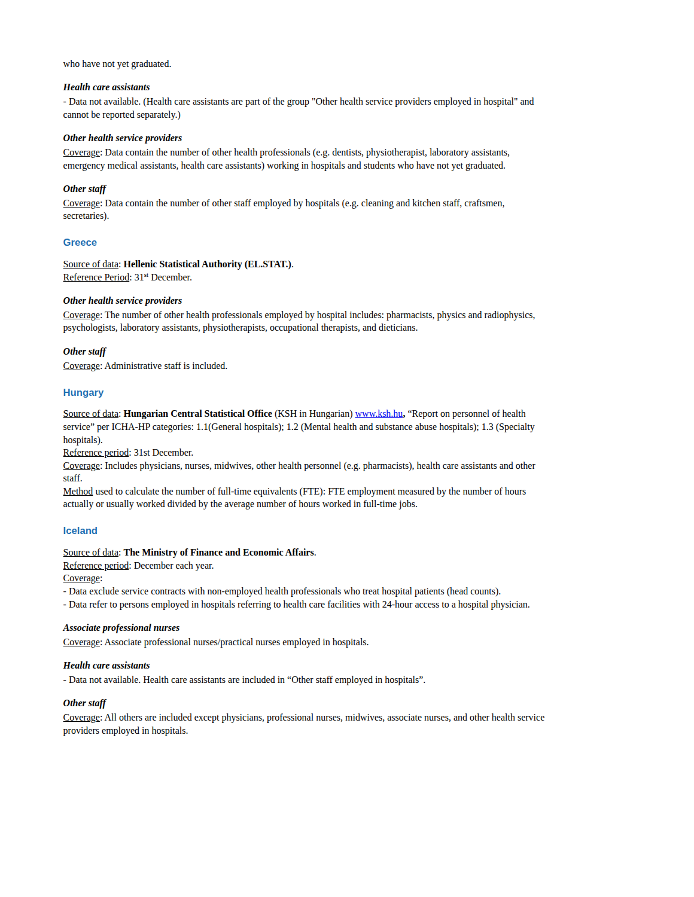who have not yet graduated.
Health care assistants
- Data not available. (Health care assistants are part of the group "Other health service providers employed in hospital" and cannot be reported separately.)
Other health service providers
Coverage: Data contain the number of other health professionals (e.g. dentists, physiotherapist, laboratory assistants, emergency medical assistants, health care assistants) working in hospitals and students who have not yet graduated.
Other staff
Coverage: Data contain the number of other staff employed by hospitals (e.g. cleaning and kitchen staff, craftsmen, secretaries).
Greece
Source of data: Hellenic Statistical Authority (EL.STAT.).
Reference Period: 31st December.
Other health service providers
Coverage: The number of other health professionals employed by hospital includes: pharmacists, physics and radiophysics, psychologists, laboratory assistants, physiotherapists, occupational therapists, and dieticians.
Other staff
Coverage: Administrative staff is included.
Hungary
Source of data: Hungarian Central Statistical Office (KSH in Hungarian) www.ksh.hu, “Report on personnel of health service” per ICHA-HP categories: 1.1(General hospitals); 1.2 (Mental health and substance abuse hospitals); 1.3 (Specialty hospitals).
Reference period: 31st December.
Coverage: Includes physicians, nurses, midwives, other health personnel (e.g. pharmacists), health care assistants and other staff.
Method used to calculate the number of full-time equivalents (FTE): FTE employment measured by the number of hours actually or usually worked divided by the average number of hours worked in full-time jobs.
Iceland
Source of data: The Ministry of Finance and Economic Affairs.
Reference period: December each year.
Coverage:
- Data exclude service contracts with non-employed health professionals who treat hospital patients (head counts).
- Data refer to persons employed in hospitals referring to health care facilities with 24-hour access to a hospital physician.
Associate professional nurses
Coverage: Associate professional nurses/practical nurses employed in hospitals.
Health care assistants
- Data not available. Health care assistants are included in “Other staff employed in hospitals”.
Other staff
Coverage: All others are included except physicians, professional nurses, midwives, associate nurses, and other health service providers employed in hospitals.